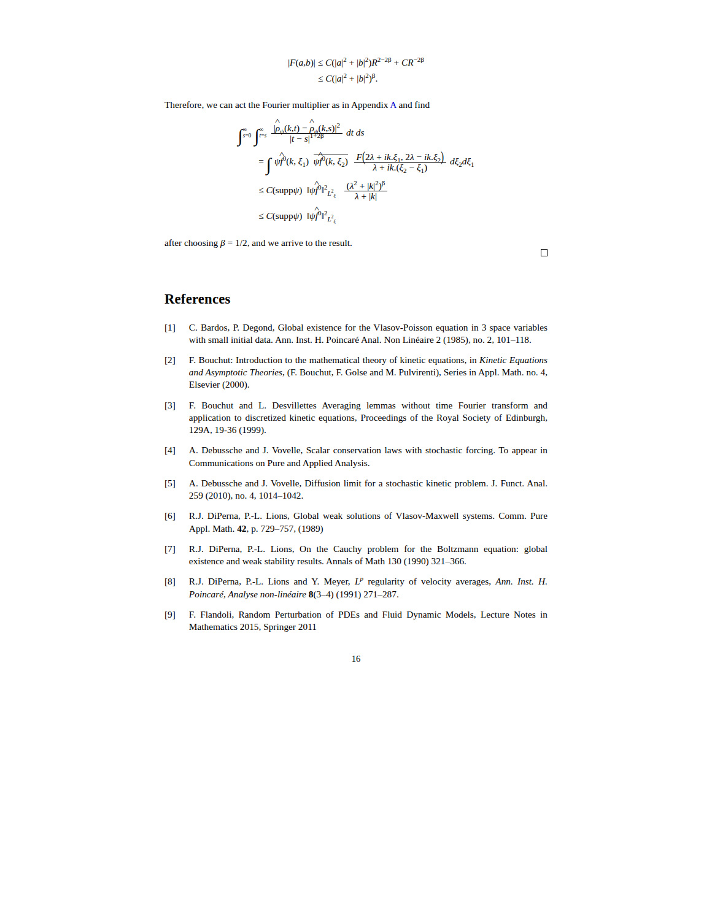|F(a,b)| ≤ C(|a|2 + |b|2)R2−2β + CR−2β ≤ C(|a|2 + |b|2)β.
Therefore, we can act the Fourier multiplier as in Appendix A and find
∫∞s=0 ∫∞t=s |ρψ(k,t) − ρψ(k,s)|2 |t − s|1+2β dt ds = ∫ ψf0(k, ξ1) ψf0(k, ξ2) F(2λ + ik.ξ1, 2λ − ik.ξ2) λ + ik.(ξ2 − ξ1) dξ2dξ1 ≤ C(supp ψ) ‖ψf0‖2L2ξ (λ2 + |k|2)β λ + |k| ≤ C(supp ψ) ‖ψf0‖2L2ξ
after choosing β = 1/2, and we arrive to the result.
References
[1] C. Bardos, P. Degond, Global existence for the Vlasov-Poisson equation in 3 space variables with small initial data. Ann. Inst. H. Poincaré Anal. Non Linéaire 2 (1985), no. 2, 101–118.
[2] F. Bouchut: Introduction to the mathematical theory of kinetic equations, in Kinetic Equations and Asymptotic Theories, (F. Bouchut, F. Golse and M. Pulvirenti), Series in Appl. Math. no. 4, Elsevier (2000).
[3] F. Bouchut and L. Desvillettes Averaging lemmas without time Fourier transform and application to discretized kinetic equations, Proceedings of the Royal Society of Edinburgh, 129A, 19-36 (1999).
[4] A. Debussche and J. Vovelle, Scalar conservation laws with stochastic forcing. To appear in Communications on Pure and Applied Analysis.
[5] A. Debussche and J. Vovelle, Diffusion limit for a stochastic kinetic problem. J. Funct. Anal. 259 (2010), no. 4, 1014–1042.
[6] R.J. DiPerna, P.-L. Lions, Global weak solutions of Vlasov-Maxwell systems. Comm. Pure Appl. Math. 42, p. 729–757, (1989)
[7] R.J. DiPerna, P.-L. Lions, On the Cauchy problem for the Boltzmann equation: global existence and weak stability results. Annals of Math 130 (1990) 321–366.
[8] R.J. DiPerna, P.-L. Lions and Y. Meyer, Lp regularity of velocity averages, Ann. Inst. H. Poincaré, Analyse non-linéaire 8(3–4) (1991) 271–287.
[9] F. Flandoli, Random Perturbation of PDEs and Fluid Dynamic Models, Lecture Notes in Mathematics 2015, Springer 2011
16